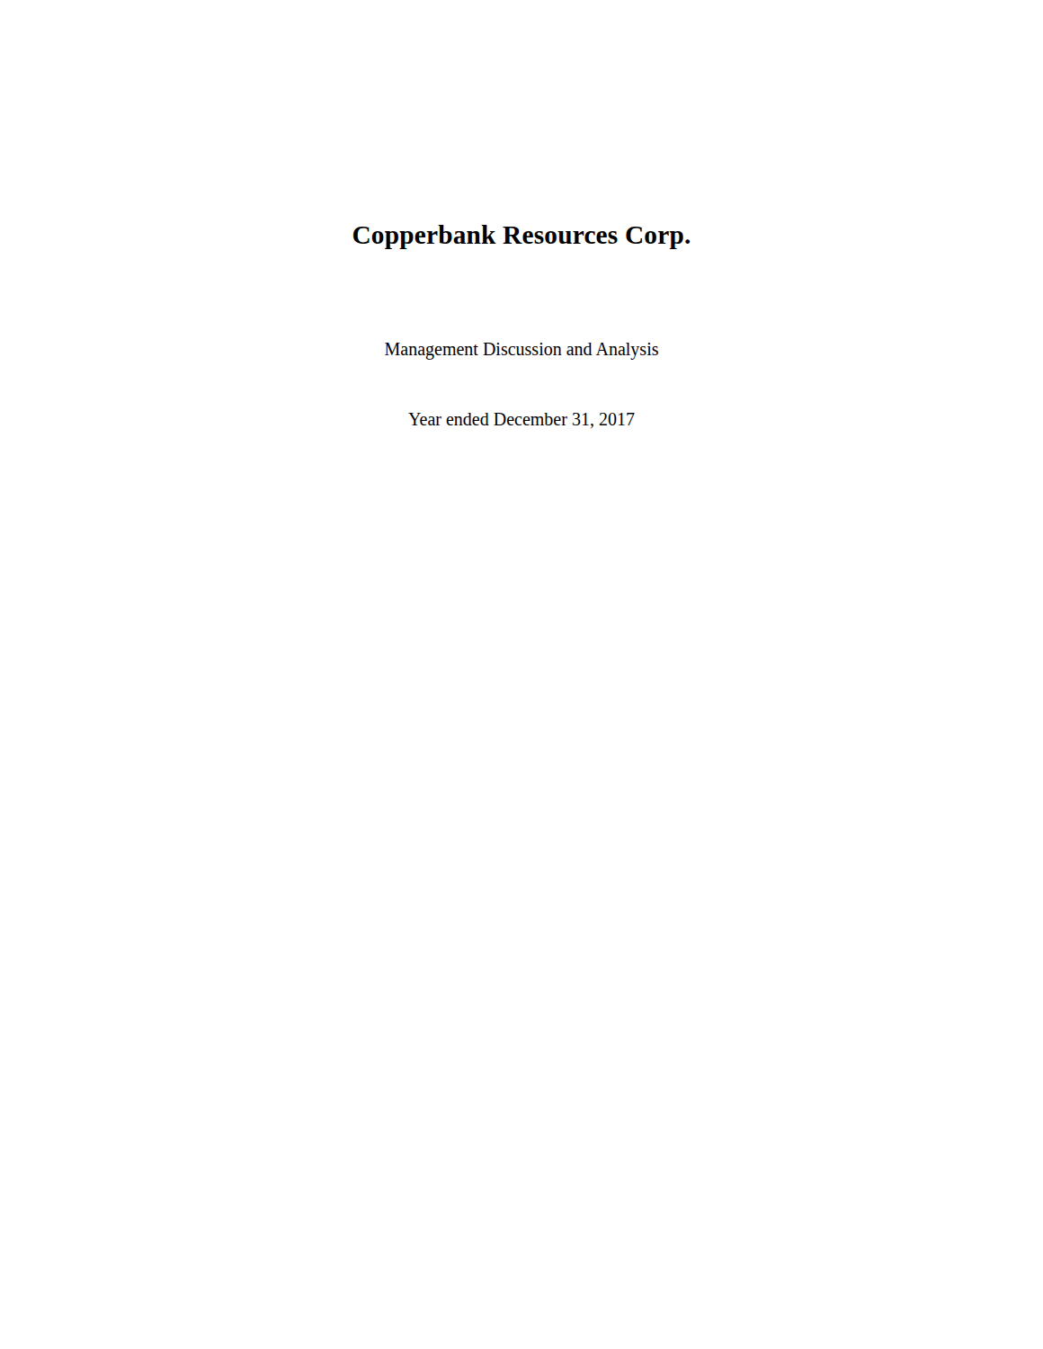Copperbank Resources Corp.
Management Discussion and Analysis
Year ended December 31, 2017